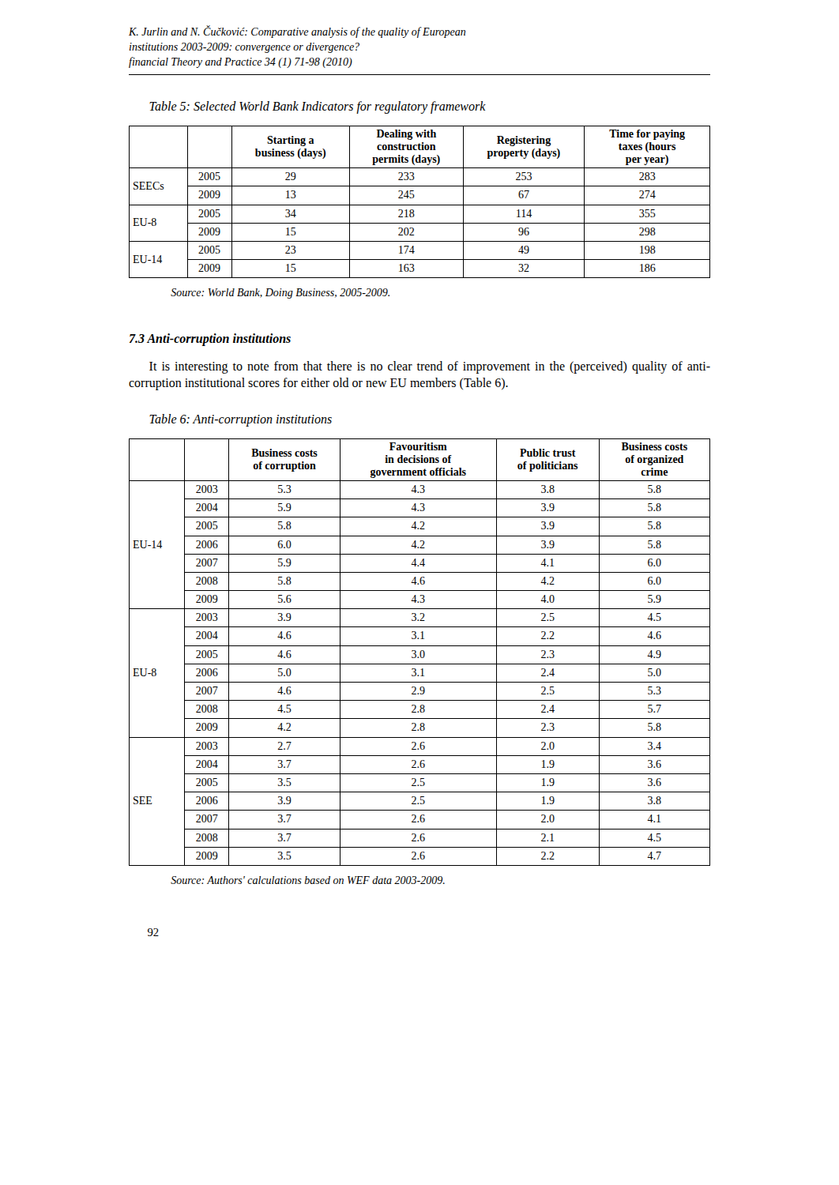K. Jurlin and N. Čučković: Comparative analysis of the quality of European
institutions 2003-2009: convergence or divergence?
financial Theory and Practice 34 (1) 71-98 (2010)
Table 5: Selected World Bank Indicators for regulatory framework
| | | Starting a business (days) | Dealing with construction permits (days) | Registering property (days) | Time for paying taxes (hours per year) |
| --- | --- | --- | --- | --- | --- |
| SEECs | 2005 | 29 | 233 | 253 | 283 |
| 2009 | 13 | 245 | 67 | 274 |
| EU-8 | 2005 | 34 | 218 | 114 | 355 |
| 2009 | 15 | 202 | 96 | 298 |
| EU-14 | 2005 | 23 | 174 | 49 | 198 |
| 2009 | 15 | 163 | 32 | 186 |
Source: World Bank, Doing Business, 2005-2009.
7.3 Anti-corruption institutions
It is interesting to note from that there is no clear trend of improvement in the (perceived) quality of anti-corruption institutional scores for either old or new EU members (Table 6).
Table 6: Anti-corruption institutions
| | | Business costs of corruption | Favouritism in decisions of government officials | Public trust of politicians | Business costs of organized crime |
| --- | --- | --- | --- | --- | --- |
| EU-14 | 2003 | 5.3 | 4.3 | 3.8 | 5.8 |
| 2004 | 5.9 | 4.3 | 3.9 | 5.8 |
| 2005 | 5.8 | 4.2 | 3.9 | 5.8 |
| 2006 | 6.0 | 4.2 | 3.9 | 5.8 |
| 2007 | 5.9 | 4.4 | 4.1 | 6.0 |
| 2008 | 5.8 | 4.6 | 4.2 | 6.0 |
| 2009 | 5.6 | 4.3 | 4.0 | 5.9 |
| EU-8 | 2003 | 3.9 | 3.2 | 2.5 | 4.5 |
| 2004 | 4.6 | 3.1 | 2.2 | 4.6 |
| 2005 | 4.6 | 3.0 | 2.3 | 4.9 |
| 2006 | 5.0 | 3.1 | 2.4 | 5.0 |
| 2007 | 4.6 | 2.9 | 2.5 | 5.3 |
| 2008 | 4.5 | 2.8 | 2.4 | 5.7 |
| 2009 | 4.2 | 2.8 | 2.3 | 5.8 |
| SEE | 2003 | 2.7 | 2.6 | 2.0 | 3.4 |
| 2004 | 3.7 | 2.6 | 1.9 | 3.6 |
| 2005 | 3.5 | 2.5 | 1.9 | 3.6 |
| 2006 | 3.9 | 2.5 | 1.9 | 3.8 |
| 2007 | 3.7 | 2.6 | 2.0 | 4.1 |
| 2008 | 3.7 | 2.6 | 2.1 | 4.5 |
| 2009 | 3.5 | 2.6 | 2.2 | 4.7 |
Source: Authors' calculations based on WEF data 2003-2009.
92